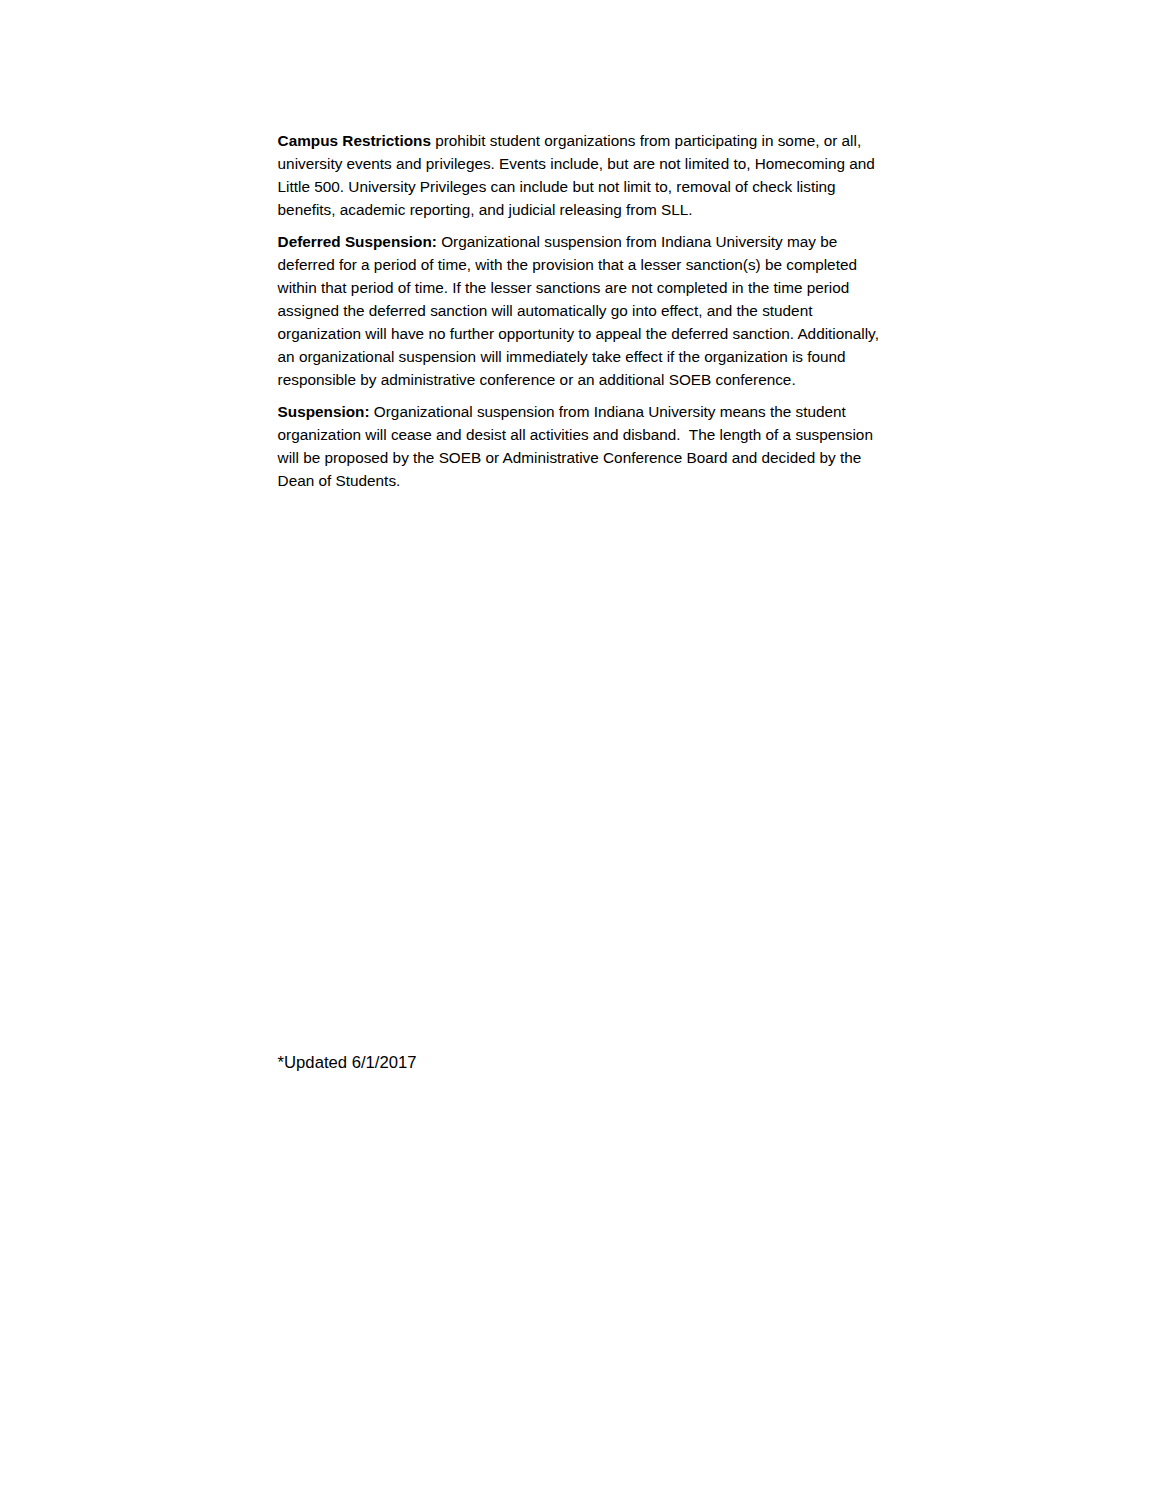Campus Restrictions prohibit student organizations from participating in some, or all, university events and privileges. Events include, but are not limited to, Homecoming and Little 500. University Privileges can include but not limit to, removal of check listing benefits, academic reporting, and judicial releasing from SLL.
Deferred Suspension: Organizational suspension from Indiana University may be deferred for a period of time, with the provision that a lesser sanction(s) be completed within that period of time. If the lesser sanctions are not completed in the time period assigned the deferred sanction will automatically go into effect, and the student organization will have no further opportunity to appeal the deferred sanction. Additionally, an organizational suspension will immediately take effect if the organization is found responsible by administrative conference or an additional SOEB conference.
Suspension: Organizational suspension from Indiana University means the student organization will cease and desist all activities and disband. The length of a suspension will be proposed by the SOEB or Administrative Conference Board and decided by the Dean of Students.
*Updated 6/1/2017